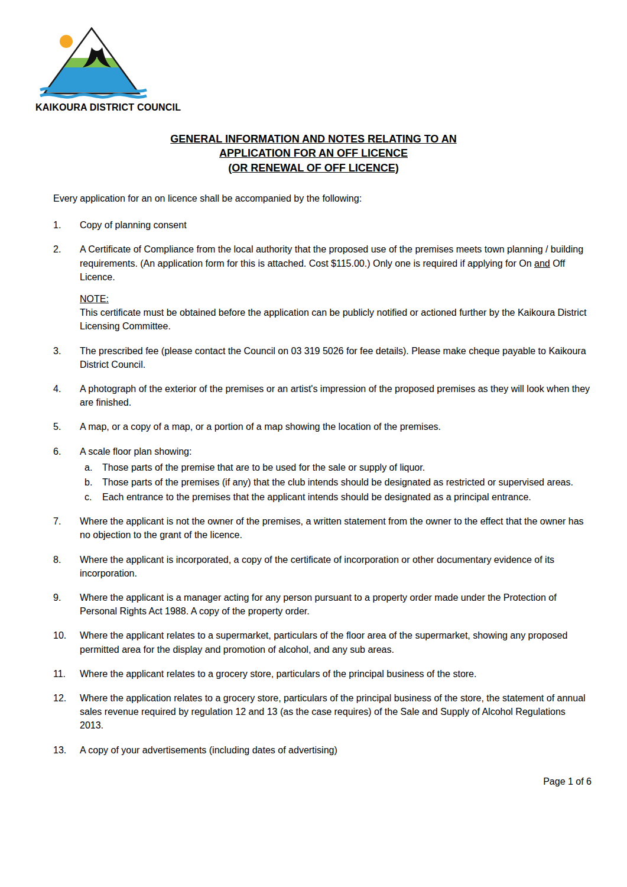KAIKOURA DISTRICT COUNCIL
GENERAL INFORMATION AND NOTES RELATING TO AN
APPLICATION FOR AN OFF LICENCE
(OR RENEWAL OF OFF LICENCE)
Every application for an on licence shall be accompanied by the following:
Copy of planning consent
A Certificate of Compliance from the local authority that the proposed use of the premises meets town planning / building requirements. (An application form for this is attached. Cost $115.00.) Only one is required if applying for On and Off Licence. NOTE:
This certificate must be obtained before the application can be publicly notified or actioned further by the Kaikoura District Licensing Committee.
The prescribed fee (please contact the Council on 03 319 5026 for fee details). Please make cheque payable to Kaikoura District Council.
A photograph of the exterior of the premises or an artist's impression of the proposed premises as they will look when they are finished.
A map, or a copy of a map, or a portion of a map showing the location of the premises.
A scale floor plan showing:
Those parts of the premise that are to be used for the sale or supply of liquor.
Those parts of the premises (if any) that the club intends should be designated as restricted or supervised areas.
Each entrance to the premises that the applicant intends should be designated as a principal entrance.
Where the applicant is not the owner of the premises, a written statement from the owner to the effect that the owner has no objection to the grant of the licence.
Where the applicant is incorporated, a copy of the certificate of incorporation or other documentary evidence of its incorporation.
Where the applicant is a manager acting for any person pursuant to a property order made under the Protection of Personal Rights Act 1988. A copy of the property order.
Where the applicant relates to a supermarket, particulars of the floor area of the supermarket, showing any proposed permitted area for the display and promotion of alcohol, and any sub areas.
Where the applicant relates to a grocery store, particulars of the principal business of the store.
Where the application relates to a grocery store, particulars of the principal business of the store, the statement of annual sales revenue required by regulation 12 and 13 (as the case requires) of the Sale and Supply of Alcohol Regulations 2013.
A copy of your advertisements (including dates of advertising)
Page 1 of 6